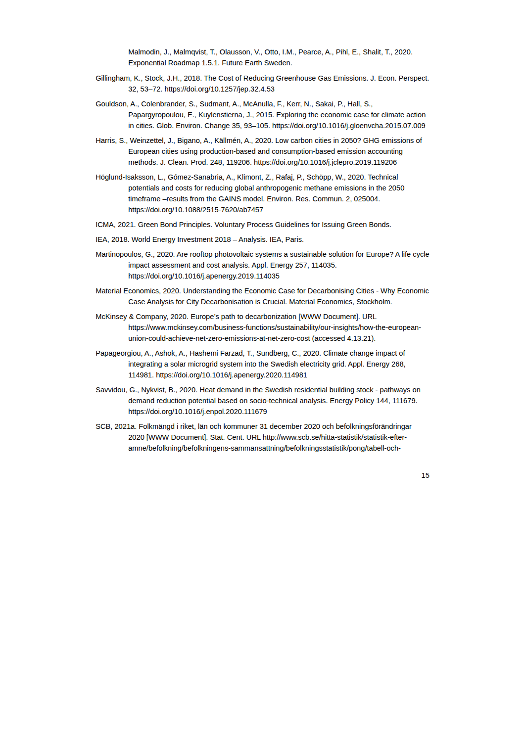Malmodin, J., Malmqvist, T., Olausson, V., Otto, I.M., Pearce, A., Pihl, E., Shalit, T., 2020. Exponential Roadmap 1.5.1. Future Earth Sweden.
Gillingham, K., Stock, J.H., 2018. The Cost of Reducing Greenhouse Gas Emissions. J. Econ. Perspect. 32, 53–72. https://doi.org/10.1257/jep.32.4.53
Gouldson, A., Colenbrander, S., Sudmant, A., McAnulla, F., Kerr, N., Sakai, P., Hall, S., Papargyropoulou, E., Kuylenstierna, J., 2015. Exploring the economic case for climate action in cities. Glob. Environ. Change 35, 93–105. https://doi.org/10.1016/j.gloenvcha.2015.07.009
Harris, S., Weinzettel, J., Bigano, A., Källmén, A., 2020. Low carbon cities in 2050? GHG emissions of European cities using production-based and consumption-based emission accounting methods. J. Clean. Prod. 248, 119206. https://doi.org/10.1016/j.jclepro.2019.119206
Höglund-Isaksson, L., Gómez-Sanabria, A., Klimont, Z., Rafaj, P., Schöpp, W., 2020. Technical potentials and costs for reducing global anthropogenic methane emissions in the 2050 timeframe –results from the GAINS model. Environ. Res. Commun. 2, 025004. https://doi.org/10.1088/2515-7620/ab7457
ICMA, 2021. Green Bond Principles. Voluntary Process Guidelines for Issuing Green Bonds.
IEA, 2018. World Energy Investment 2018 – Analysis. IEA, Paris.
Martinopoulos, G., 2020. Are rooftop photovoltaic systems a sustainable solution for Europe? A life cycle impact assessment and cost analysis. Appl. Energy 257, 114035. https://doi.org/10.1016/j.apenergy.2019.114035
Material Economics, 2020. Understanding the Economic Case for Decarbonising Cities - Why Economic Case Analysis for City Decarbonisation is Crucial. Material Economics, Stockholm.
McKinsey & Company, 2020. Europe’s path to decarbonization [WWW Document]. URL https://www.mckinsey.com/business-functions/sustainability/our-insights/how-the-european-union-could-achieve-net-zero-emissions-at-net-zero-cost (accessed 4.13.21).
Papageorgiou, A., Ashok, A., Hashemi Farzad, T., Sundberg, C., 2020. Climate change impact of integrating a solar microgrid system into the Swedish electricity grid. Appl. Energy 268, 114981. https://doi.org/10.1016/j.apenergy.2020.114981
Savvidou, G., Nykvist, B., 2020. Heat demand in the Swedish residential building stock - pathways on demand reduction potential based on socio-technical analysis. Energy Policy 144, 111679. https://doi.org/10.1016/j.enpol.2020.111679
SCB, 2021a. Folkmängd i riket, län och kommuner 31 december 2020 och befolkningsförändringar 2020 [WWW Document]. Stat. Cent. URL http://www.scb.se/hitta-statistik/statistik-efter-amne/befolkning/befolkningens-sammansattning/befolkningsstatistik/pong/tabell-och-
15